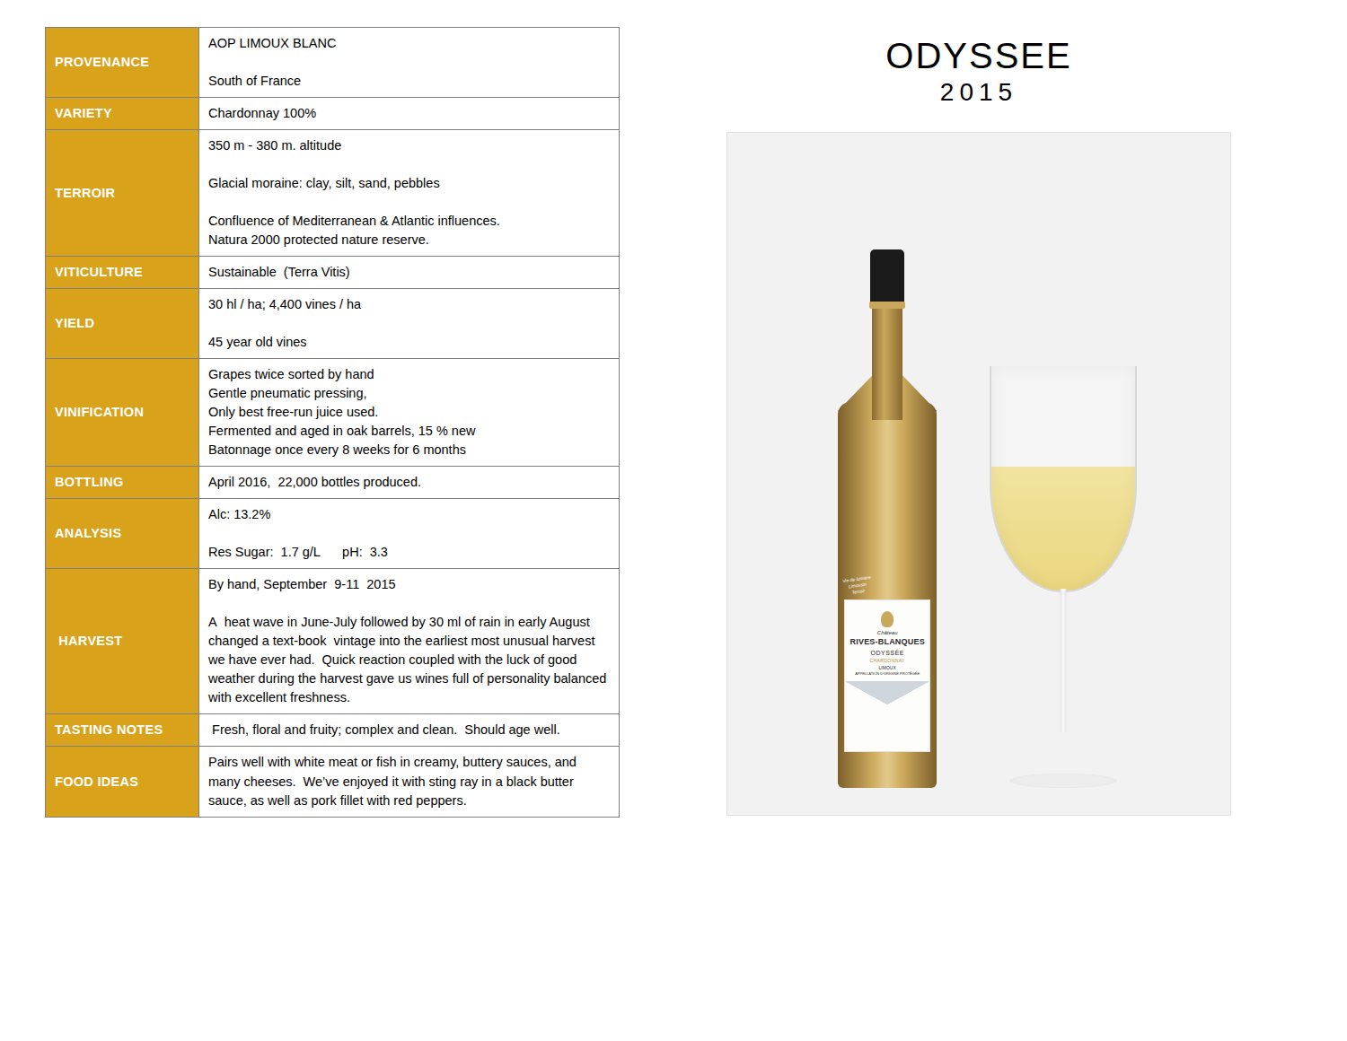| PROVENANCE | AOP LIMOUX BLANC South of France |
| VARIETY | Chardonnay 100% |
| TERROIR | 350 m - 380 m. altitude Glacial moraine: clay, silt, sand, pebbles Confluence of Mediterranean & Atlantic influences. Natura 2000 protected nature reserve. |
| VITICULTURE | Sustainable (Terra Vitis) |
| YIELD | 30 hl / ha; 4,400 vines / ha 45 year old vines |
| VINIFICATION | Grapes twice sorted by hand Gentle pneumatic pressing, Only best free-run juice used. Fermented and aged in oak barrels, 15 % new Batonnage once every 8 weeks for 6 months |
| BOTTLING | April 2016, 22,000 bottles produced. |
| ANALYSIS | Alc: 13.2% Res Sugar: 1.7 g/L pH: 3.3 |
| HARVEST | By hand, September 9-11 2015 A heat wave in June-July followed by 30 ml of rain in early August changed a text-book vintage into the earliest most unusual harvest we have ever had. Quick reaction coupled with the luck of good weather during the harvest gave us wines full of personality balanced with excellent freshness. |
| TASTING NOTES | Fresh, floral and fruity; complex and clean. Should age well. |
| FOOD IDEAS | Pairs well with white meat or fish in creamy, buttery sauces, and many cheeses. We’ve enjoyed it with sting ray in a black butter sauce, as well as pork fillet with red peppers. |
ODYSSEE
2015
Vin de lumière
Limousin
Terroir
Château
RIVES-BLANQUES
ODYSSÉE
CHARDONNAY
LIMOUX
APPELLATION D'ORIGINE PROTÉGÉE